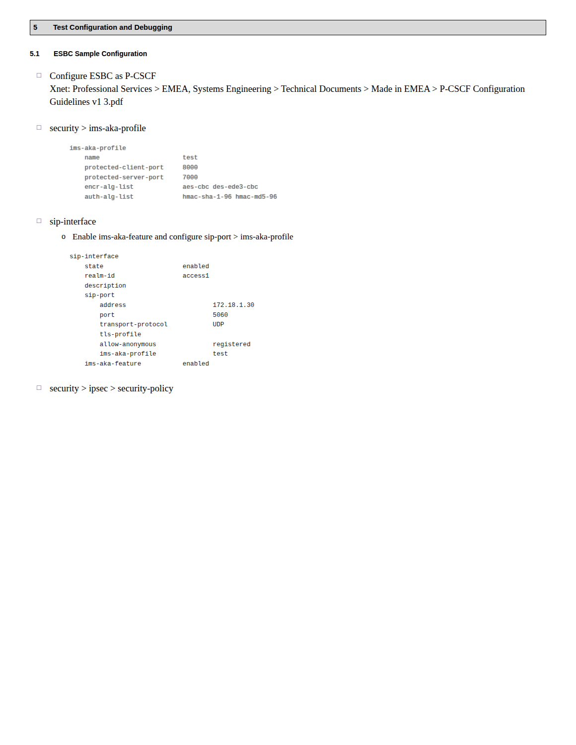5 Test Configuration and Debugging
5.1 ESBC Sample Configuration
Configure ESBC as P-CSCF Xnet: Professional Services > EMEA, Systems Engineering > Technical Documents > Made in EMEA > P-CSCF Configuration Guidelines v1 3.pdf
security > ims-aka-profile
ims-aka-profile
    name                      test
    protected-client-port     8000
    protected-server-port     7000
    encr-alg-list             aes-cbc des-ede3-cbc
    auth-alg-list             hmac-sha-1-96 hmac-md5-96
sip-interface
Enable ims-aka-feature and configure sip-port > ims-aka-profile
sip-interface
    state                     enabled
    realm-id                  access1
    description
    sip-port
        address                       172.18.1.30
        port                          5060
        transport-protocol            UDP
        tls-profile
        allow-anonymous               registered
        ims-aka-profile               test
    ims-aka-feature           enabled
security > ipsec > security-policy